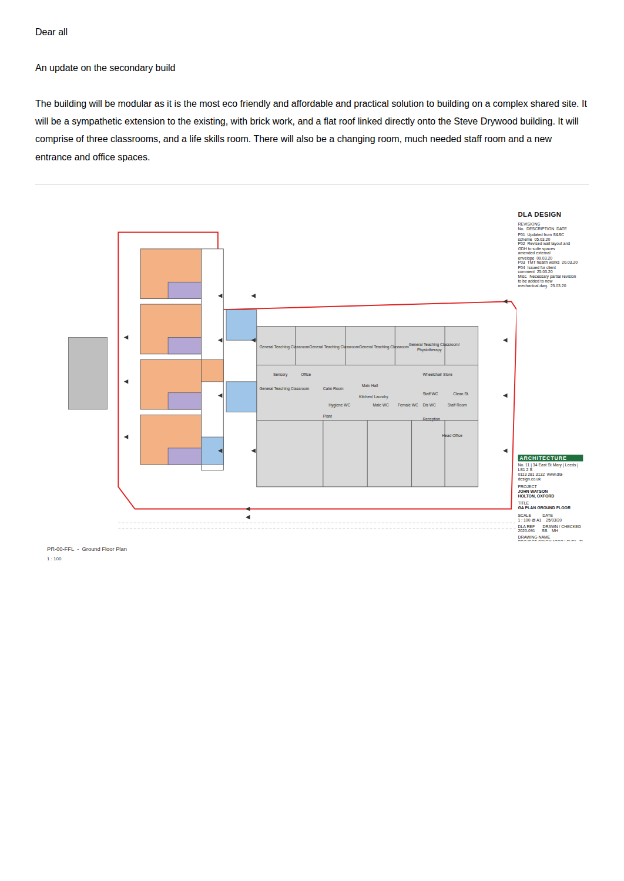Dear all
An update on the secondary build
The building will be modular as it is the most eco friendly and affordable and practical solution to building on a complex shared site. It will be a sympathetic extension to the existing, with brick work, and a flat roof linked directly onto the Steve Drywood building. It will comprise of three classrooms, and a life skills room. There will also be a changing room, much needed staff room and a new entrance and office spaces.
General Teaching Classroom General Teaching Classroom General Teaching Classroom General Teaching Classroom/ Physiotherapy General Teaching Classroom Calm Room Main Hall Sensory Office Hygiene WC Kitchen/ Laundry Male WC Female WC Plant Wheelchair Store Staff WC Clean St. Dis WC Staff Room Reception Head Office N
DLA DESIGN
REVISIONS
No. DESCRIPTION DATE
P01 Updated from S&SC scheme 05.03.20
P02 Revised wall layout and
GDH to suite spaces
amended external envelope 09.03.20
P03 TMT health works 20.03.20
P04 Issued for client comment 25.03.20
Misc. Necessary partial revision
to be added to new
mechanical dwg. 25.03.20
ARCHITECTURE
No. 11 | 34 East St Mary | Leeds | LS1 2 S
0113 281 3132 www.dla-design.co.uk
PROJECT
JOHN WATSON
HOLTON, OXFORD
TITLE
GA PLAN GROUND FLOOR
SCALE DATE
1 : 100 @ A1 25/03/20
DLA REF DRAWN / CHECKED
2020-091 SB MH
DRAWING NAME
PROJECT ORIGINATOR LEVEL TYPE ROLE NUMBER
JWP DLA 00 DR A 2060
REVISION STATUS
P04 ISSUED FOR COMMENT
PR-00-FFL - Ground Floor Plan 1 : 100